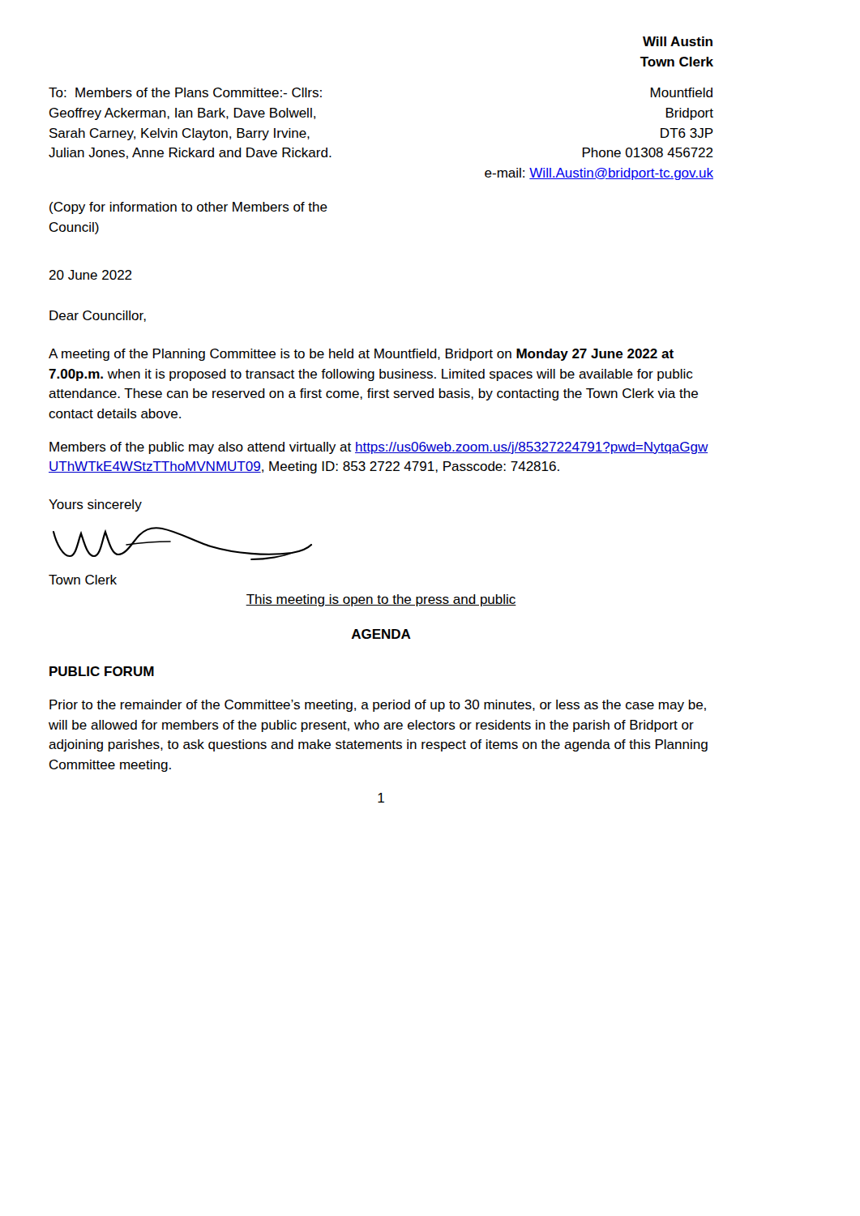Will Austin
Town Clerk
To: Members of the Plans Committee:- Cllrs:
Geoffrey Ackerman, Ian Bark, Dave Bolwell,
Sarah Carney, Kelvin Clayton, Barry Irvine,
Julian Jones, Anne Rickard and Dave Rickard.
Mountfield
Bridport
DT6 3JP
Phone 01308 456722
e-mail: Will.Austin@bridport-tc.gov.uk
(Copy for information to other Members of the
Council)
20 June 2022
Dear Councillor,
A meeting of the Planning Committee is to be held at Mountfield, Bridport on Monday 27 June 2022 at 7.00p.m. when it is proposed to transact the following business. Limited spaces will be available for public attendance. These can be reserved on a first come, first served basis, by contacting the Town Clerk via the contact details above.
Members of the public may also attend virtually at https://us06web.zoom.us/j/85327224791?pwd=NytqaGgwUThWTkE4WStzTThoMVNMUT09, Meeting ID: 853 2722 4791, Passcode: 742816.
Yours sincerely
Town Clerk
This meeting is open to the press and public
AGENDA
PUBLIC FORUM
Prior to the remainder of the Committee’s meeting, a period of up to 30 minutes, or less as the case may be, will be allowed for members of the public present, who are electors or residents in the parish of Bridport or adjoining parishes, to ask questions and make statements in respect of items on the agenda of this Planning Committee meeting.
1